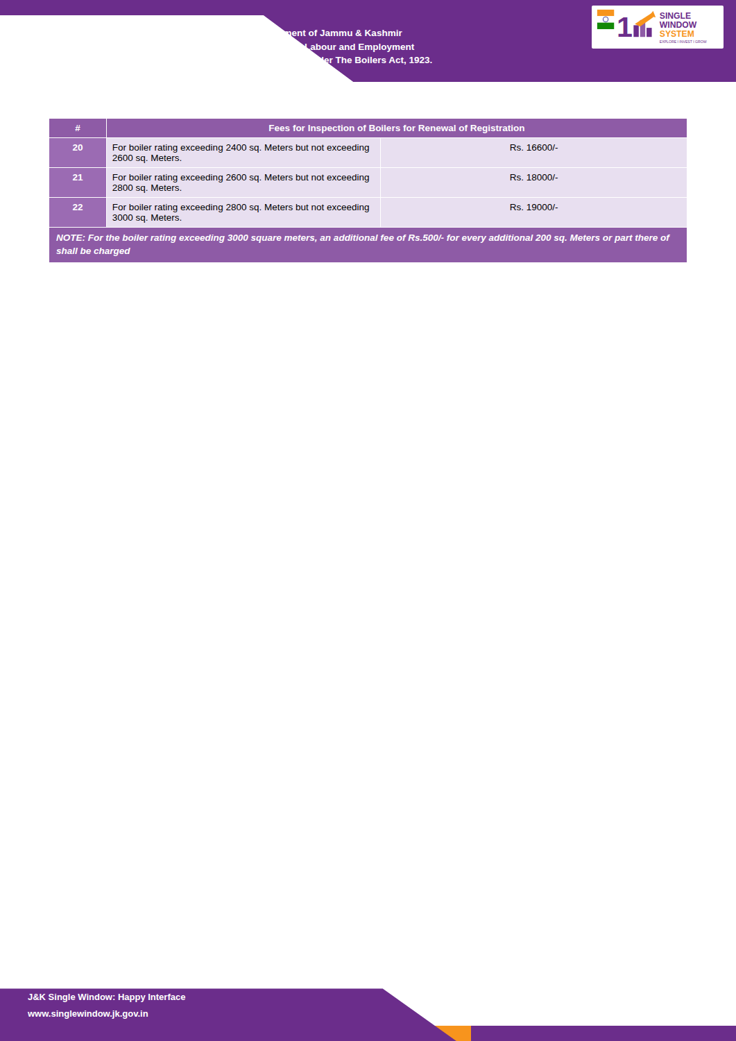Government of Jammu & Kashmir
Department of Labour and Employment
Renewal of Boilers under The Boilers Act, 1923.
1 SINGLE WINDOW SYSTEM EXPLORE I INVEST I GROW
| # | Fees for Inspection of Boilers for Renewal of Registration |
| --- | --- |
| 20 | For boiler rating exceeding 2400 sq. Meters but not exceeding 2600 sq. Meters. | Rs. 16600/- |
| 21 | For boiler rating exceeding 2600 sq. Meters but not exceeding 2800 sq. Meters. | Rs. 18000/- |
| 22 | For boiler rating exceeding 2800 sq. Meters but not exceeding 3000 sq. Meters. | Rs. 19000/- |
| NOTE: For the boiler rating exceeding 3000 square meters, an additional fee of Rs.500/- for every additional 200 sq. Meters or part there of shall be charged |
J&K Single Window: Happy Interface
www.singlewindow.jk.gov.in